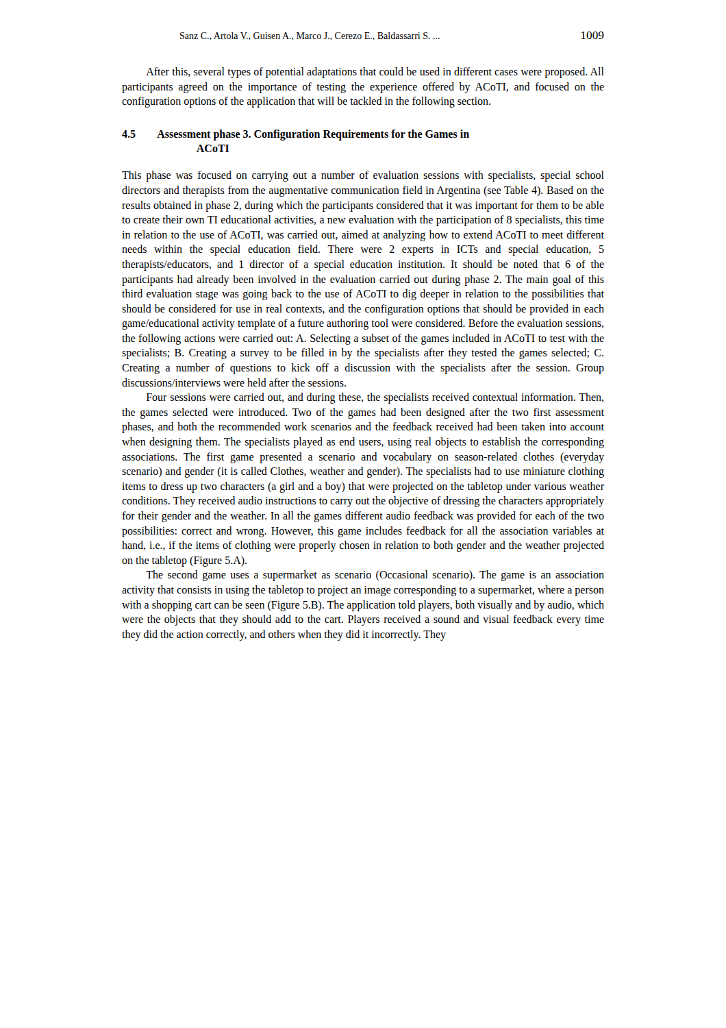Sanz C., Artola V., Guisen A., Marco J., Cerezo E., Baldassarri S. ... 1009
After this, several types of potential adaptations that could be used in different cases were proposed. All participants agreed on the importance of testing the experience offered by ACoTI, and focused on the configuration options of the application that will be tackled in the following section.
4.5 Assessment phase 3. Configuration Requirements for the Games inACoTI
This phase was focused on carrying out a number of evaluation sessions with specialists, special school directors and therapists from the augmentative communication field in Argentina (see Table 4). Based on the results obtained in phase 2, during which the participants considered that it was important for them to be able to create their own TI educational activities, a new evaluation with the participation of 8 specialists, this time in relation to the use of ACoTI, was carried out, aimed at analyzing how to extend ACoTI to meet different needs within the special education field. There were 2 experts in ICTs and special education, 5 therapists/educators, and 1 director of a special education institution. It should be noted that 6 of the participants had already been involved in the evaluation carried out during phase 2. The main goal of this third evaluation stage was going back to the use of ACoTI to dig deeper in relation to the possibilities that should be considered for use in real contexts, and the configuration options that should be provided in each game/educational activity template of a future authoring tool were considered. Before the evaluation sessions, the following actions were carried out: A. Selecting a subset of the games included in ACoTI to test with the specialists; B. Creating a survey to be filled in by the specialists after they tested the games selected; C. Creating a number of questions to kick off a discussion with the specialists after the session. Group discussions/interviews were held after the sessions.
Four sessions were carried out, and during these, the specialists received contextual information. Then, the games selected were introduced. Two of the games had been designed after the two first assessment phases, and both the recommended work scenarios and the feedback received had been taken into account when designing them. The specialists played as end users, using real objects to establish the corresponding associations. The first game presented a scenario and vocabulary on season-related clothes (everyday scenario) and gender (it is called Clothes, weather and gender). The specialists had to use miniature clothing items to dress up two characters (a girl and a boy) that were projected on the tabletop under various weather conditions. They received audio instructions to carry out the objective of dressing the characters appropriately for their gender and the weather. In all the games different audio feedback was provided for each of the two possibilities: correct and wrong. However, this game includes feedback for all the association variables at hand, i.e., if the items of clothing were properly chosen in relation to both gender and the weather projected on the tabletop (Figure 5.A).
The second game uses a supermarket as scenario (Occasional scenario). The game is an association activity that consists in using the tabletop to project an image corresponding to a supermarket, where a person with a shopping cart can be seen (Figure 5.B). The application told players, both visually and by audio, which were the objects that they should add to the cart. Players received a sound and visual feedback every time they did the action correctly, and others when they did it incorrectly. They